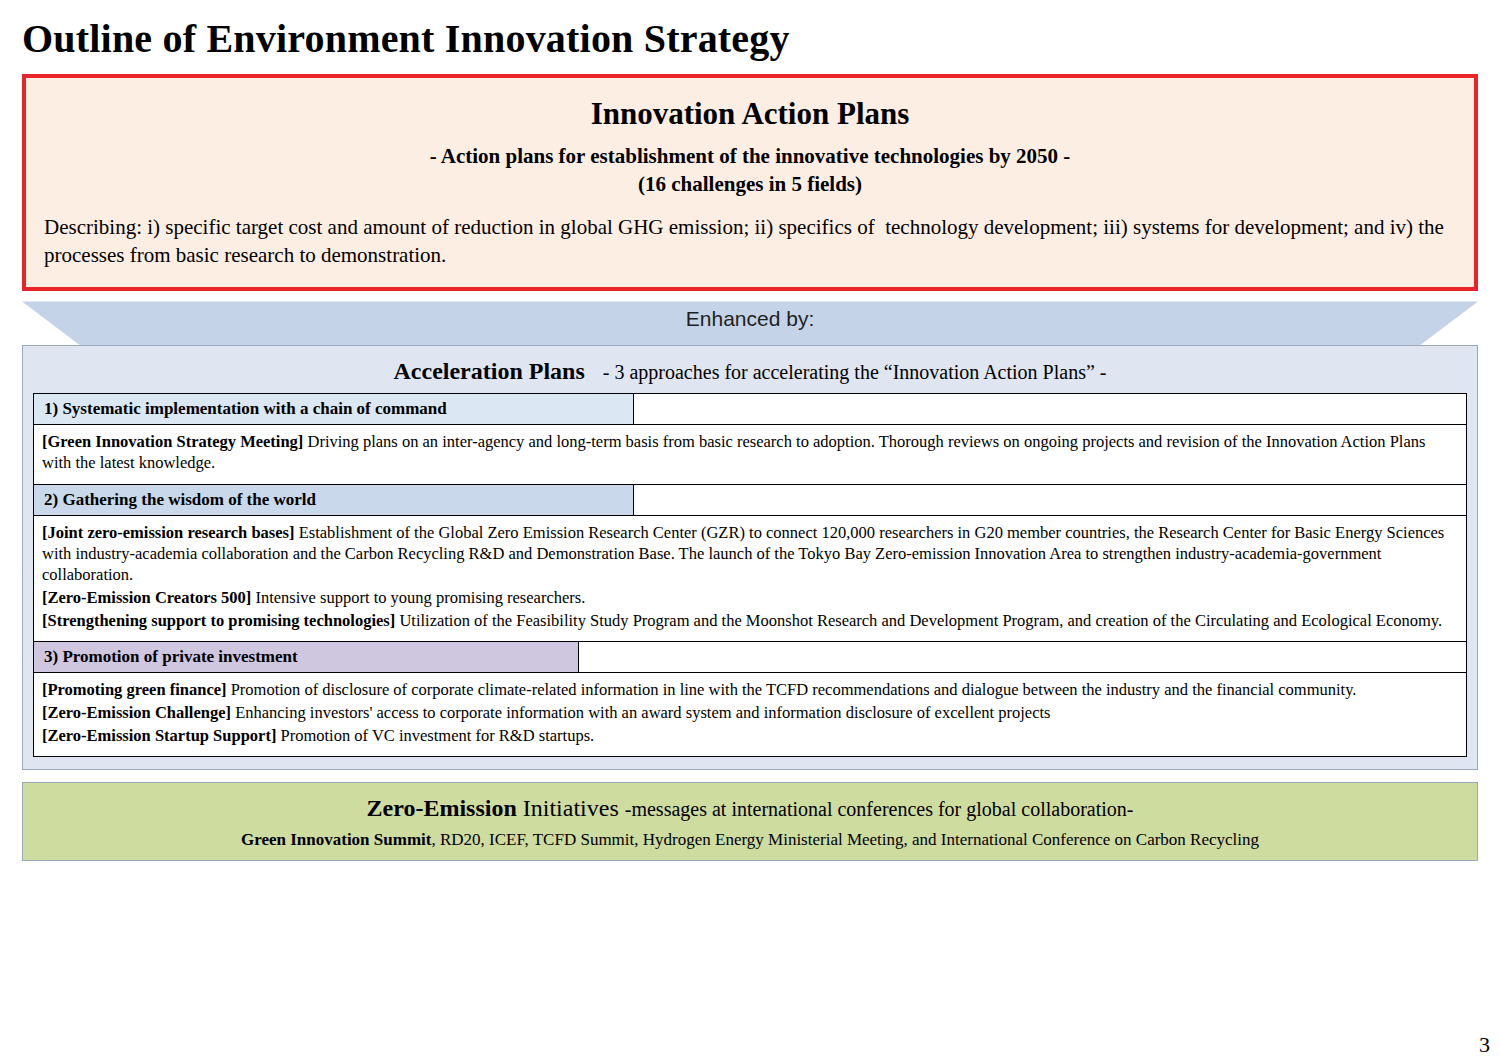Outline of Environment Innovation Strategy
Innovation Action Plans
- Action plans for establishment of the innovative technologies by 2050 -
(16 challenges in 5 fields)
Describing: i) specific target cost and amount of reduction in global GHG emission; ii) specifics of technology development; iii) systems for development; and iv) the processes from basic research to demonstration.
Enhanced by:
Acceleration Plans - 3 approaches for accelerating the “Innovation Action Plans” -
1) Systematic implementation with a chain of command
[Green Innovation Strategy Meeting] Driving plans on an inter-agency and long-term basis from basic research to adoption. Thorough reviews on ongoing projects and revision of the Innovation Action Plans with the latest knowledge.
2) Gathering the wisdom of the world
[Joint zero-emission research bases] Establishment of the Global Zero Emission Research Center (GZR) to connect 120,000 researchers in G20 member countries, the Research Center for Basic Energy Sciences with industry-academia collaboration and the Carbon Recycling R&D and Demonstration Base. The launch of the Tokyo Bay Zero-emission Innovation Area to strengthen industry-academia-government collaboration.
[Zero-Emission Creators 500] Intensive support to young promising researchers.
[Strengthening support to promising technologies] Utilization of the Feasibility Study Program and the Moonshot Research and Development Program, and creation of the Circulating and Ecological Economy.
3) Promotion of private investment
[Promoting green finance] Promotion of disclosure of corporate climate-related information in line with the TCFD recommendations and dialogue between the industry and the financial community.
[Zero-Emission Challenge] Enhancing investors' access to corporate information with an award system and information disclosure of excellent projects
[Zero-Emission Startup Support] Promotion of VC investment for R&D startups.
Zero-Emission Initiatives -messages at international conferences for global collaboration-
Green Innovation Summit, RD20, ICEF, TCFD Summit, Hydrogen Energy Ministerial Meeting, and International Conference on Carbon Recycling
3